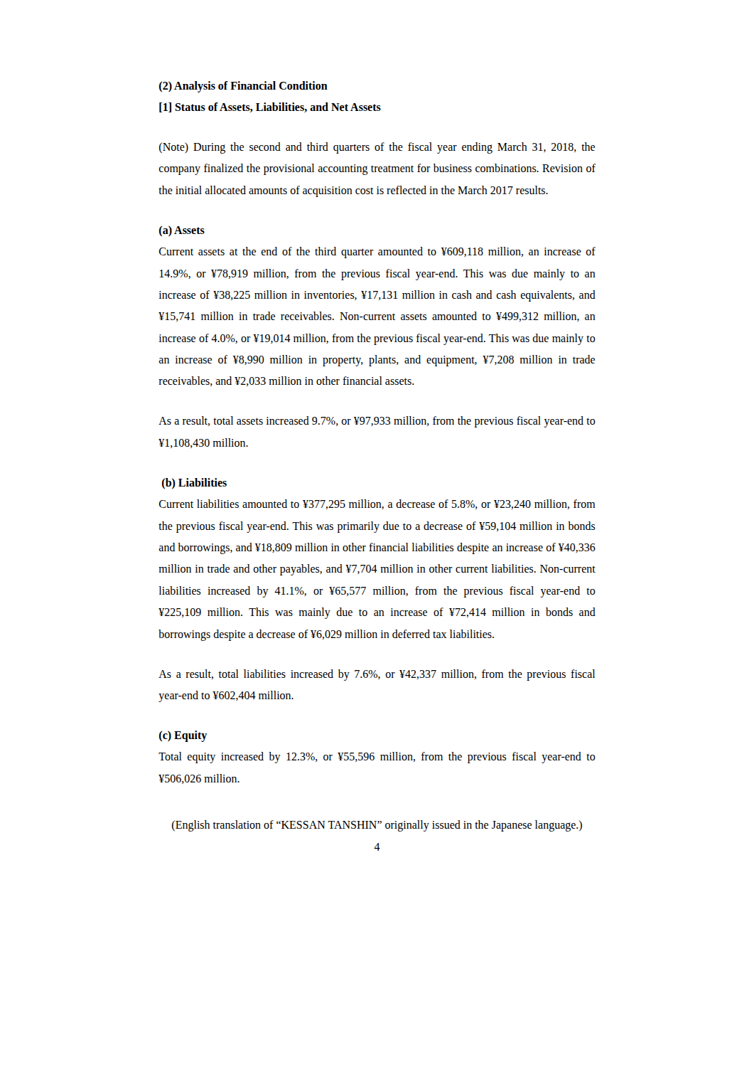(2) Analysis of Financial Condition
[1] Status of Assets, Liabilities, and Net Assets
(Note) During the second and third quarters of the fiscal year ending March 31, 2018, the company finalized the provisional accounting treatment for business combinations. Revision of the initial allocated amounts of acquisition cost is reflected in the March 2017 results.
(a) Assets
Current assets at the end of the third quarter amounted to ¥609,118 million, an increase of 14.9%, or ¥78,919 million, from the previous fiscal year-end. This was due mainly to an increase of ¥38,225 million in inventories, ¥17,131 million in cash and cash equivalents, and ¥15,741 million in trade receivables. Non-current assets amounted to ¥499,312 million, an increase of 4.0%, or ¥19,014 million, from the previous fiscal year-end. This was due mainly to an increase of ¥8,990 million in property, plants, and equipment, ¥7,208 million in trade receivables, and ¥2,033 million in other financial assets.
As a result, total assets increased 9.7%, or ¥97,933 million, from the previous fiscal year-end to ¥1,108,430 million.
(b) Liabilities
Current liabilities amounted to ¥377,295 million, a decrease of 5.8%, or ¥23,240 million, from the previous fiscal year-end. This was primarily due to a decrease of ¥59,104 million in bonds and borrowings, and ¥18,809 million in other financial liabilities despite an increase of ¥40,336 million in trade and other payables, and ¥7,704 million in other current liabilities. Non-current liabilities increased by 41.1%, or ¥65,577 million, from the previous fiscal year-end to ¥225,109 million. This was mainly due to an increase of ¥72,414 million in bonds and borrowings despite a decrease of ¥6,029 million in deferred tax liabilities.
As a result, total liabilities increased by 7.6%, or ¥42,337 million, from the previous fiscal year-end to ¥602,404 million.
(c) Equity
Total equity increased by 12.3%, or ¥55,596 million, from the previous fiscal year-end to ¥506,026 million.
(English translation of “KESSAN TANSHIN” originally issued in the Japanese language.)
4